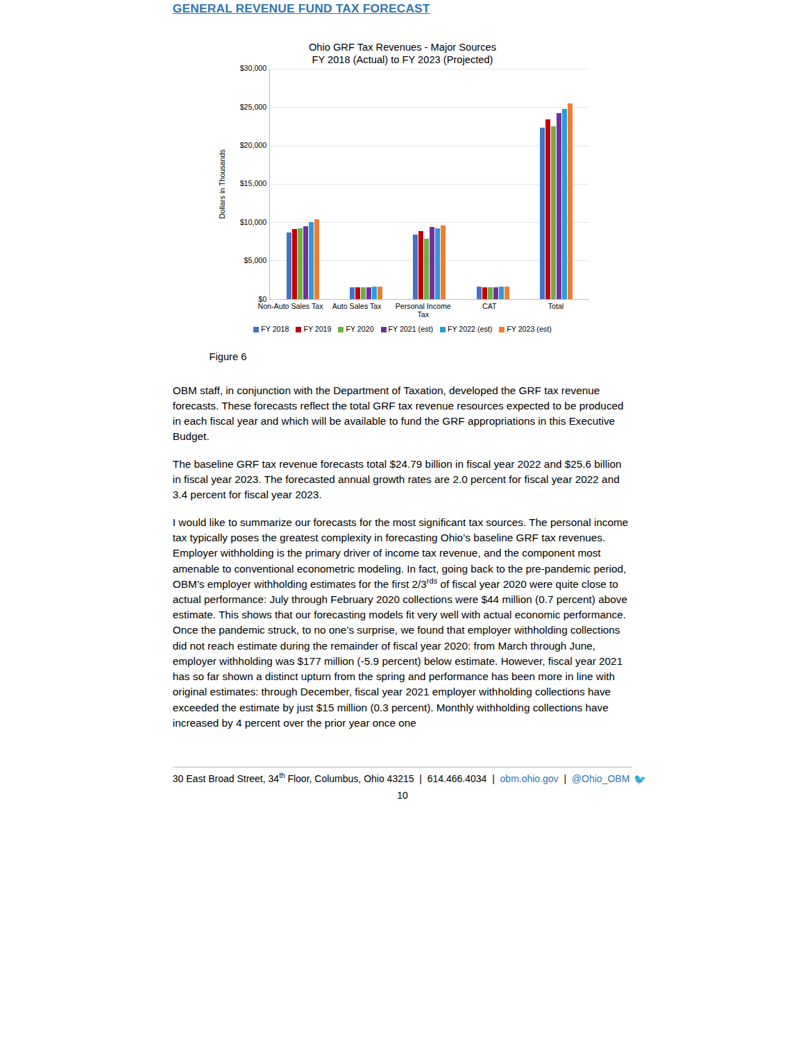GENERAL REVENUE FUND TAX FORECAST
Ohio GRF Tax Revenues - Major Sources
FY 2018 (Actual) to FY 2023 (Projected)
Dollars in Thousands
$30,000 $25,000 $20,000 $15,000 $10,000 $5,000 $0
Non-Auto Sales Tax
Auto Sales Tax
Personal Income
Tax
CAT
Total
FY 2018
FY 2019
FY 2020
FY 2021 (est)
FY 2022 (est)
FY 2023 (est)
Figure 6
OBM staff, in conjunction with the Department of Taxation, developed the GRF tax revenue forecasts. These forecasts reflect the total GRF tax revenue resources expected to be produced in each fiscal year and which will be available to fund the GRF appropriations in this Executive Budget.
The baseline GRF tax revenue forecasts total $24.79 billion in fiscal year 2022 and $25.6 billion in fiscal year 2023. The forecasted annual growth rates are 2.0 percent for fiscal year 2022 and 3.4 percent for fiscal year 2023.
I would like to summarize our forecasts for the most significant tax sources. The personal income tax typically poses the greatest complexity in forecasting Ohio’s baseline GRF tax revenues. Employer withholding is the primary driver of income tax revenue, and the component most amenable to conventional econometric modeling. In fact, going back to the pre-pandemic period, OBM’s employer withholding estimates for the first 2/3rds of fiscal year 2020 were quite close to actual performance: July through February 2020 collections were $44 million (0.7 percent) above estimate. This shows that our forecasting models fit very well with actual economic performance. Once the pandemic struck, to no one’s surprise, we found that employer withholding collections did not reach estimate during the remainder of fiscal year 2020: from March through June, employer withholding was $177 million (-5.9 percent) below estimate. However, fiscal year 2021 has so far shown a distinct upturn from the spring and performance has been more in line with original estimates: through December, fiscal year 2021 employer withholding collections have exceeded the estimate by just $15 million (0.3 percent). Monthly withholding collections have increased by 4 percent over the prior year once one
30 East Broad Street, 34th Floor, Columbus, Ohio 43215 | 614.466.4034 | obm.ohio.gov | @Ohio_OBM🐦
10